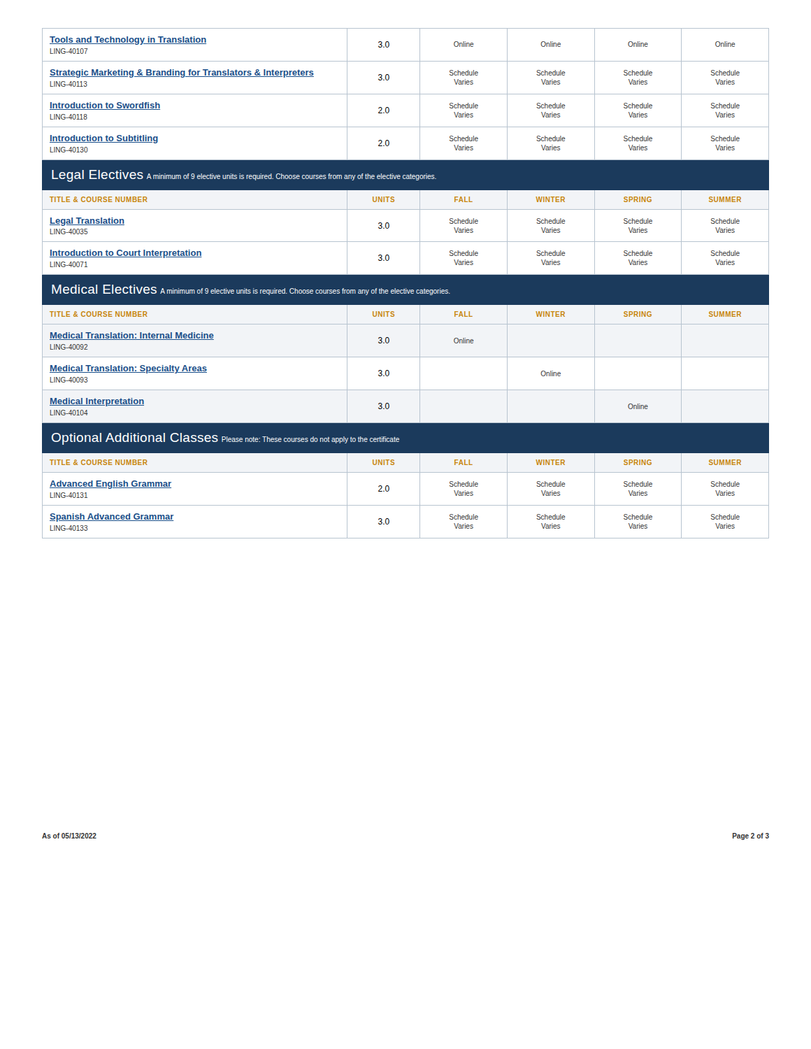| Tools and Technology in Translation LING-40107 | 3.0 | Online | Online | Online | Online |
| Strategic Marketing & Branding for Translators & Interpreters LING-40113 | 3.0 | Schedule Varies | Schedule Varies | Schedule Varies | Schedule Varies |
| Introduction to Swordfish LING-40118 | 2.0 | Schedule Varies | Schedule Varies | Schedule Varies | Schedule Varies |
| Introduction to Subtitling LING-40130 | 2.0 | Schedule Varies | Schedule Varies | Schedule Varies | Schedule Varies |
| Legal Electives A minimum of 9 elective units is required. Choose courses from any of the elective categories. |
| TITLE & COURSE NUMBER | UNITS | FALL | WINTER | SPRING | SUMMER |
| Legal Translation LING-40035 | 3.0 | Schedule Varies | Schedule Varies | Schedule Varies | Schedule Varies |
| Introduction to Court Interpretation LING-40071 | 3.0 | Schedule Varies | Schedule Varies | Schedule Varies | Schedule Varies |
| Medical Electives A minimum of 9 elective units is required. Choose courses from any of the elective categories. |
| TITLE & COURSE NUMBER | UNITS | FALL | WINTER | SPRING | SUMMER |
| Medical Translation: Internal Medicine LING-40092 | 3.0 | Online | | | |
| Medical Translation: Specialty Areas LING-40093 | 3.0 | | Online | | |
| Medical Interpretation LING-40104 | 3.0 | | | Online | |
| Optional Additional Classes Please note: These courses do not apply to the certificate |
| TITLE & COURSE NUMBER | UNITS | FALL | WINTER | SPRING | SUMMER |
| Advanced English Grammar LING-40131 | 2.0 | Schedule Varies | Schedule Varies | Schedule Varies | Schedule Varies |
| Spanish Advanced Grammar LING-40133 | 3.0 | Schedule Varies | Schedule Varies | Schedule Varies | Schedule Varies |
As of 05/13/2022 Page 2 of 3